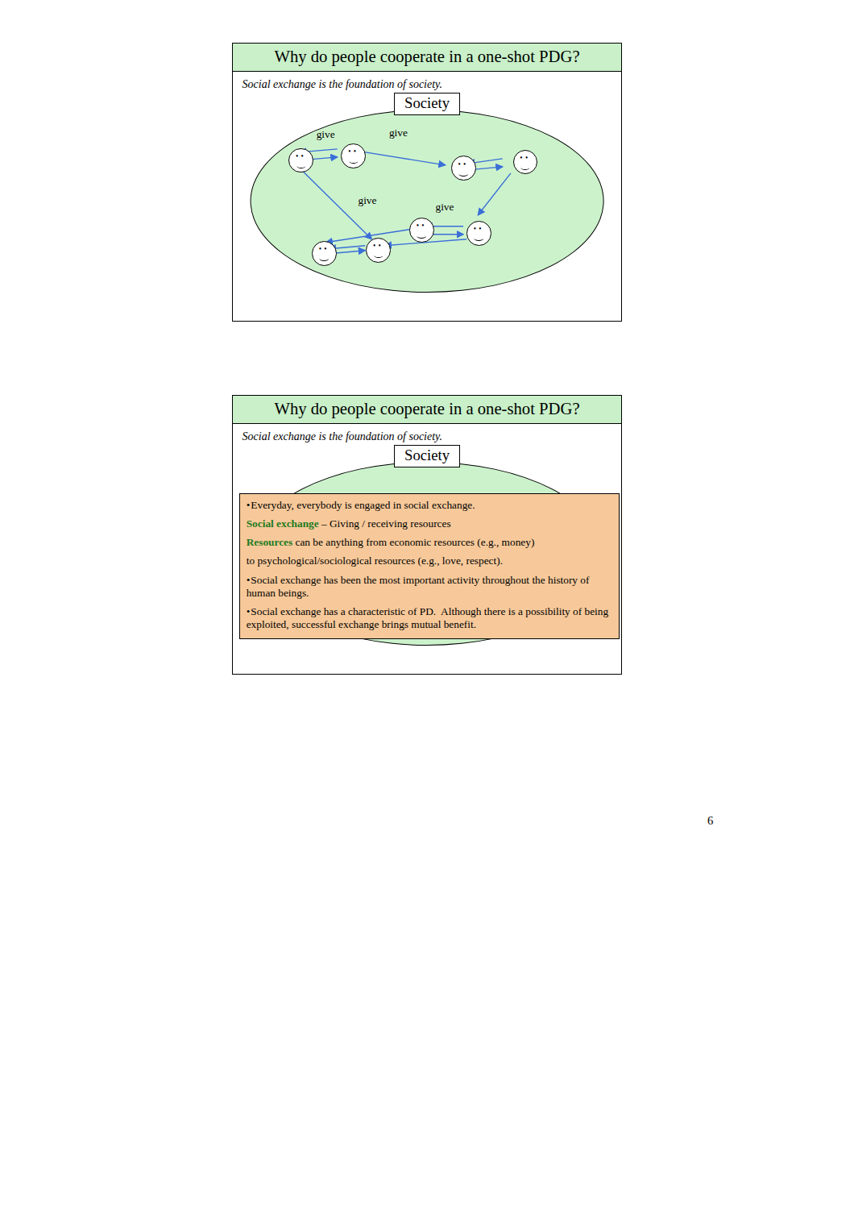Why do people cooperate in a one-shot PDG?
Social exchange is the foundation of society.
Society
give
give
give
give
••
••
••
••
••
••
••
••
Why do people cooperate in a one-shot PDG?
Social exchange is the foundation of society.
Society
Everyday, everybody is engaged in social exchange.
Social exchange – Giving / receiving resources
Resources can be anything from economic resources (e.g., money)
to psychological/sociological resources (e.g., love, respect).
Social exchange has been the most important activity throughout the history of human beings.
Social exchange has a characteristic of PD. Although there is a possibility of being exploited, successful exchange brings mutual benefit.
6